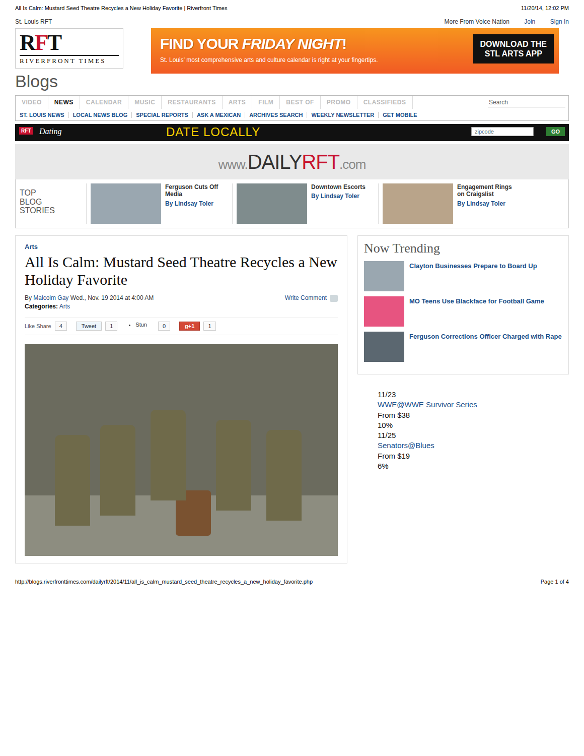All Is Calm: Mustard Seed Theatre Recycles a New Holiday Favorite | Riverfront Times
11/20/14, 12:02 PM
St. Louis RFT
More From Voice Nation Join Sign In
RFT
RIVERFRONT TIMES
Blogs
FIND YOUR FRIDAY NIGHT!
St. Louis' most comprehensive arts and culture calendar is right at your fingertips.
DOWNLOAD THE
STL ARTS APP
VIDEO
NEWS
CALENDAR
MUSIC
RESTAURANTS
ARTS
FILM
BEST OF
PROMO
CLASSIFIEDS
St. Louis News Local News Blog Special Reports Ask a Mexican Archives Search Weekly Newsletter Get Mobile
RFT
Dating
DATE LOCALLY
zipcode
GO
www. DAILYRFT.com
TOP
BLOG
STORIES
Ferguson Cuts Off Media
By Lindsay Toler
Downtown Escorts
By Lindsay Toler
Engagement Rings on Craigslist
By Lindsay Toler
Arts
All Is Calm: Mustard Seed Theatre Recycles a New Holiday Favorite
By Malcolm Gay Wed., Nov. 19 2014 at 4:00 AM
Write Comment
Categories: Arts
Like Share 4
Tweet 1
Stun
0
g+1 1
Now Trending
Clayton Businesses Prepare to Board Up
MO Teens Use Blackface for Football Game
Ferguson Corrections Officer Charged with Rape
11/23
WWE@WWE Survivor Series
From $38
10%
11/25
Senators@Blues
From $19
6%
http://blogs.riverfronttimes.com/dailyrft/2014/11/all_is_calm_mustard_seed_theatre_recycles_a_new_holiday_favorite.php
Page 1 of 4